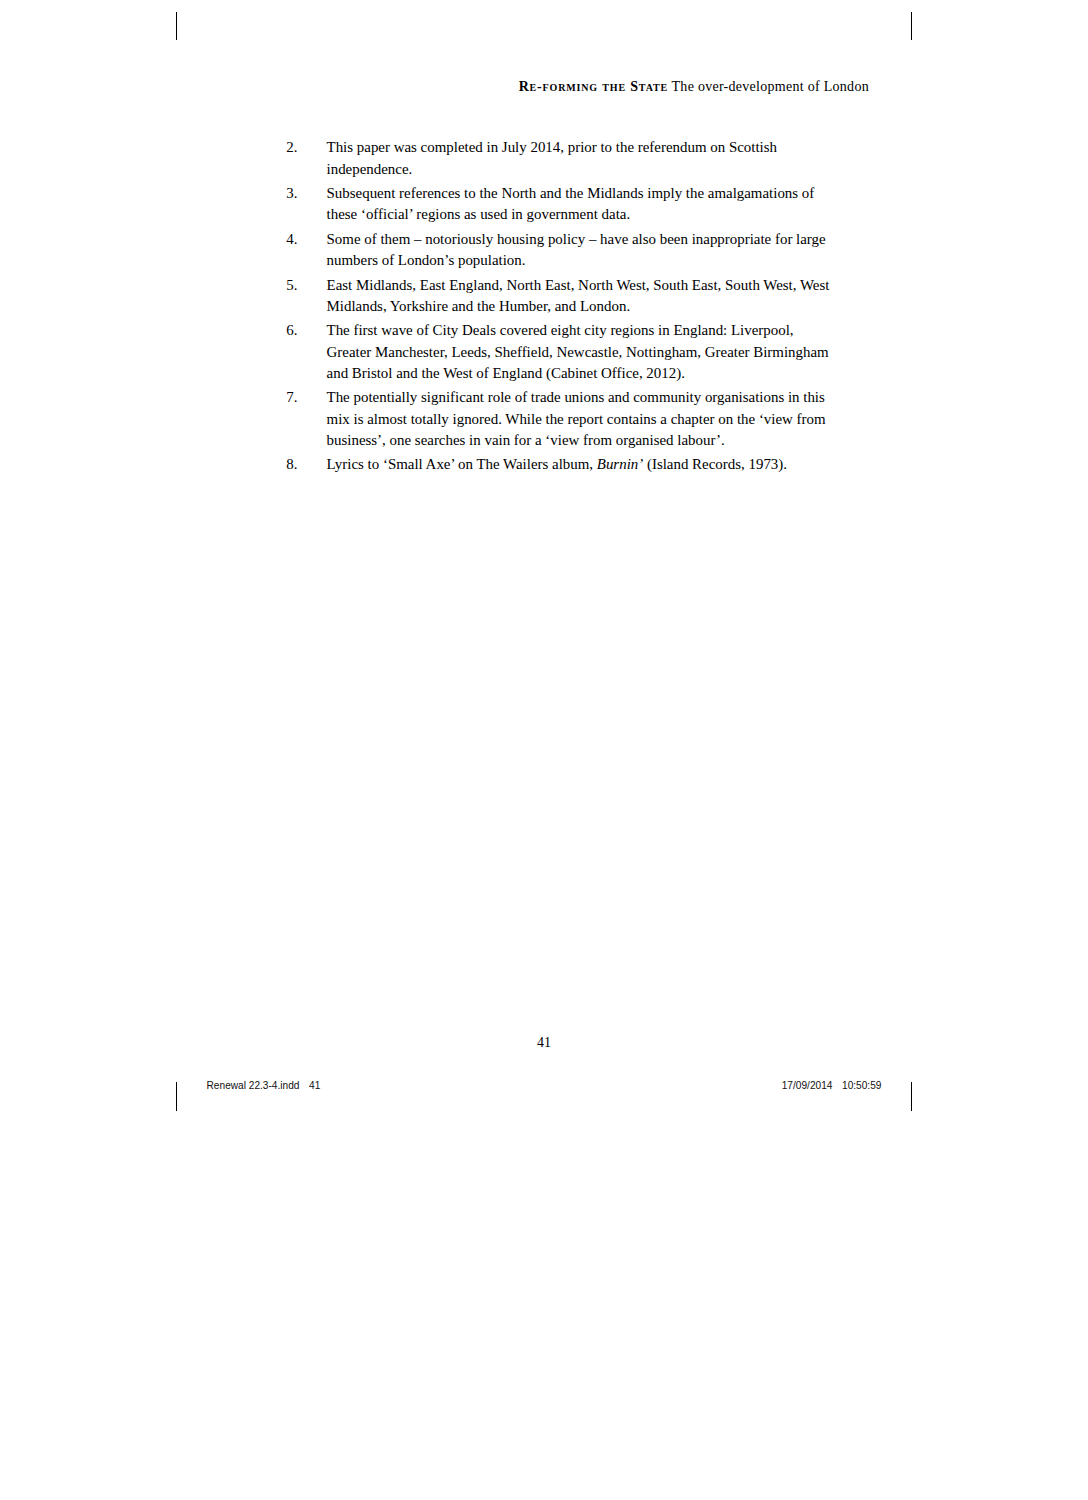Re-forming the State The over-development of London
2. This paper was completed in July 2014, prior to the referendum on Scottish independence.
3. Subsequent references to the North and the Midlands imply the amalgamations of these ‘official’ regions as used in government data.
4. Some of them – notoriously housing policy – have also been inappropriate for large numbers of London’s population.
5. East Midlands, East England, North East, North West, South East, South West, West Midlands, Yorkshire and the Humber, and London.
6. The first wave of City Deals covered eight city regions in England: Liverpool, Greater Manchester, Leeds, Sheffield, Newcastle, Nottingham, Greater Birmingham and Bristol and the West of England (Cabinet Office, 2012).
7. The potentially significant role of trade unions and community organisations in this mix is almost totally ignored. While the report contains a chapter on the ‘view from business’, one searches in vain for a ‘view from organised labour’.
8. Lyrics to ‘Small Axe’ on The Wailers album, Burnin’ (Island Records, 1973).
41
Renewal 22.3-4.indd 41
17/09/201410:50:59